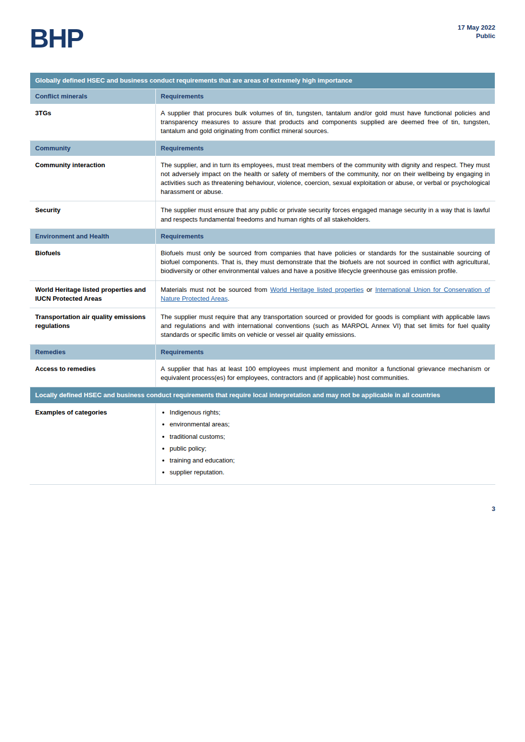BHP
17 May 2022
Public
| Globally defined HSEC and business conduct requirements that are areas of extremely high importance |
| Conflict minerals | Requirements |
| 3TGs | A supplier that procures bulk volumes of tin, tungsten, tantalum and/or gold must have functional policies and transparency measures to assure that products and components supplied are deemed free of tin, tungsten, tantalum and gold originating from conflict mineral sources. |
| Community | Requirements |
| Community interaction | The supplier, and in turn its employees, must treat members of the community with dignity and respect. They must not adversely impact on the health or safety of members of the community, nor on their wellbeing by engaging in activities such as threatening behaviour, violence, coercion, sexual exploitation or abuse, or verbal or psychological harassment or abuse. |
| Security | The supplier must ensure that any public or private security forces engaged manage security in a way that is lawful and respects fundamental freedoms and human rights of all stakeholders. |
| Environment and Health | Requirements |
| Biofuels | Biofuels must only be sourced from companies that have policies or standards for the sustainable sourcing of biofuel components. That is, they must demonstrate that the biofuels are not sourced in conflict with agricultural, biodiversity or other environmental values and have a positive lifecycle greenhouse gas emission profile. |
| World Heritage listed properties and IUCN Protected Areas | Materials must not be sourced from World Heritage listed properties or International Union for Conservation of Nature Protected Areas . |
| Transportation air quality emissions regulations | The supplier must require that any transportation sourced or provided for goods is compliant with applicable laws and regulations and with international conventions (such as MARPOL Annex VI) that set limits for fuel quality standards or specific limits on vehicle or vessel air quality emissions. |
| Remedies | Requirements |
| Access to remedies | A supplier that has at least 100 employees must implement and monitor a functional grievance mechanism or equivalent process(es) for employees, contractors and (if applicable) host communities. |
| Locally defined HSEC and business conduct requirements that require local interpretation and may not be applicable in all countries |
| Examples of categories | Indigenous rights; environmental areas; traditional customs; public policy; training and education; supplier reputation. |
3